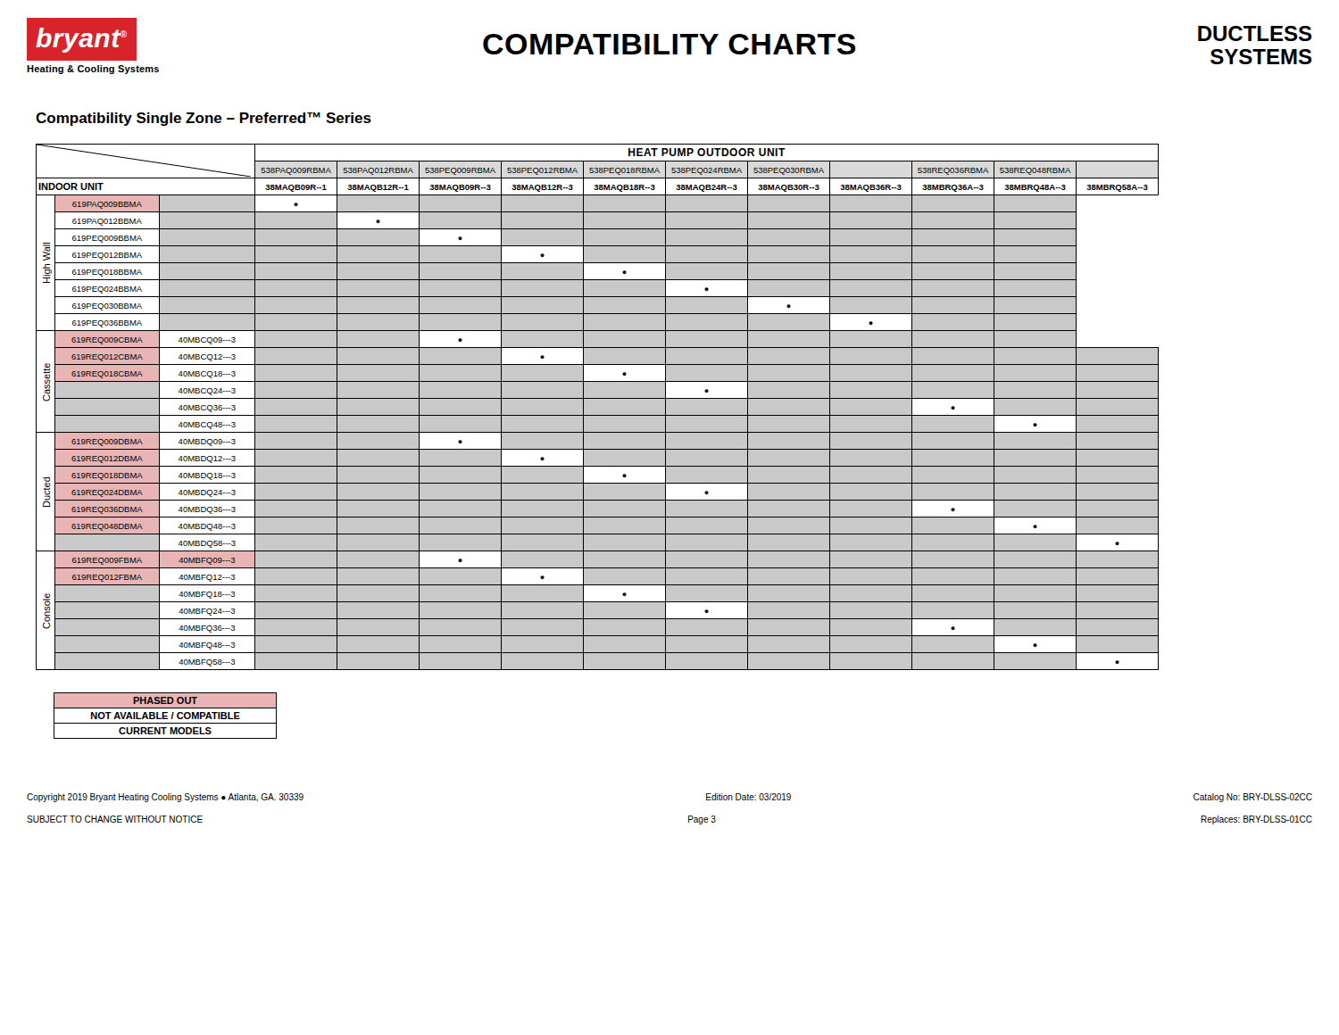bryant®
Heating & Cooling Systems
COMPATIBILITY CHARTS
DUCTLESS
SYSTEMS
Compatibility Single Zone – Preferred™ Series
| | HEAT PUMP OUTDOOR UNIT |
| 538PAQ009RBMA | 538PAQ012RBMA | 538PEQ009RBMA | 538PEQ012RBMA | 538PEQ018RBMA | 538PEQ024RBMA | 538PEQ030RBMA | | 538REQ036RBMA | 538REQ048RBMA | |
| INDOOR UNIT | 38MAQB09R--1 | 38MAQB12R--1 | 38MAQB09R--3 | 38MAQB12R--3 | 38MAQB18R--3 | 38MAQB24R--3 | 38MAQB30R--3 | 38MAQB36R--3 | 38MBRQ36A--3 | 38MBRQ48A--3 | 38MBRQ58A--3 |
| High Wall | 619PAQ009BBMA | | | | | | | | | | | |
| 619PAQ012BBMA | | | | | | | | | | | |
| 619PEQ009BBMA | | | | | | | | | | | |
| 619PEQ012BBMA | | | | | | | | | | | |
| 619PEQ018BBMA | | | | | | | | | | | |
| 619PEQ024BBMA | | | | | | | | | | | |
| 619PEQ030BBMA | | | | | | | | | | | |
| 619PEQ036BBMA | | | | | | | | | | | |
| Cassette | 619REQ009CBMA | 40MBCQ09---3 | | | | | | | | | | |
| 619REQ012CBMA | 40MBCQ12---3 | | | | | | | | | | | |
| 619REQ018CBMA | 40MBCQ18---3 | | | | | | | | | | | |
| | 40MBCQ24---3 | | | | | | | | | | | |
| | 40MBCQ36---3 | | | | | | | | | | | |
| | 40MBCQ48---3 | | | | | | | | | | | |
| Ducted | 619REQ009DBMA | 40MBDQ09---3 | | | | | | | | | | | |
| 619REQ012DBMA | 40MBDQ12---3 | | | | | | | | | | | |
| 619REQ018DBMA | 40MBDQ18---3 | | | | | | | | | | | |
| 619REQ024DBMA | 40MBDQ24---3 | | | | | | | | | | | |
| 619REQ036DBMA | 40MBDQ36---3 | | | | | | | | | | | |
| 619REQ048DBMA | 40MBDQ48---3 | | | | | | | | | | | |
| | 40MBDQ58---3 | | | | | | | | | | | |
| Console | 619REQ009FBMA | 40MBFQ09---3 | | | | | | | | | | | |
| 619REQ012FBMA | 40MBFQ12---3 | | | | | | | | | | | |
| | 40MBFQ18---3 | | | | | | | | | | | |
| | 40MBFQ24---3 | | | | | | | | | | | |
| | 40MBFQ36---3 | | | | | | | | | | | |
| | 40MBFQ48---3 | | | | | | | | | | | |
| | 40MBFQ58---3 | | | | | | | | | | | |
| PHASED OUT |
| NOT AVAILABLE / COMPATIBLE |
| CURRENT MODELS |
Copyright 2019 Bryant Heating Cooling Systems ● Atlanta, GA. 30339
Edition Date: 03/2019
Catalog No: BRY-DLSS-02CC
SUBJECT TO CHANGE WITHOUT NOTICE
Page 3
Replaces: BRY-DLSS-01CC